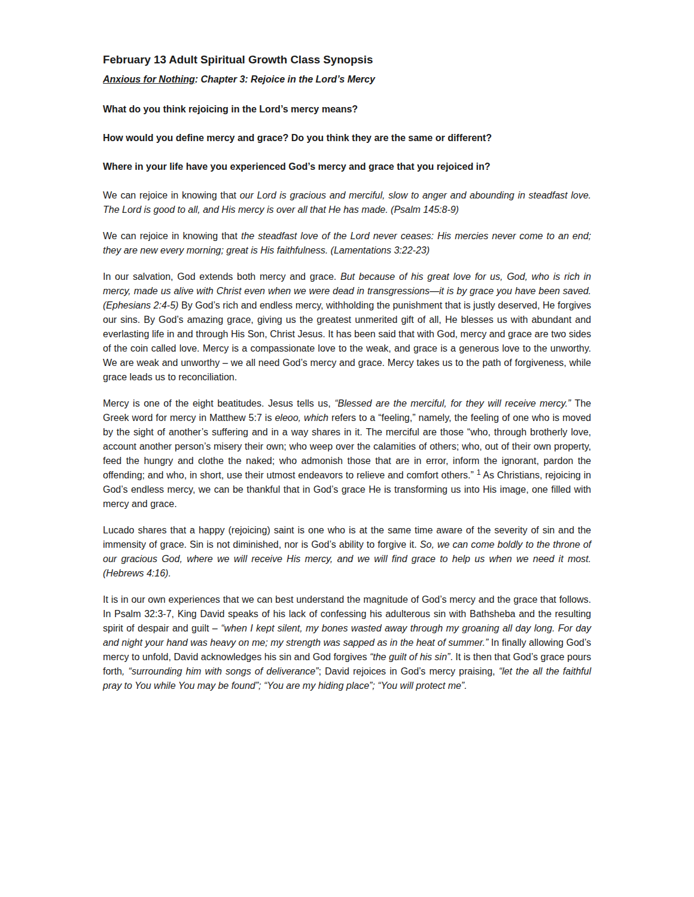February 13 Adult Spiritual Growth Class Synopsis
Anxious for Nothing: Chapter 3: Rejoice in the Lord’s Mercy
What do you think rejoicing in the Lord’s mercy means?
How would you define mercy and grace? Do you think they are the same or different?
Where in your life have you experienced God’s mercy and grace that you rejoiced in?
We can rejoice in knowing that our Lord is gracious and merciful, slow to anger and abounding in steadfast love. The Lord is good to all, and His mercy is over all that He has made. (Psalm 145:8-9)
We can rejoice in knowing that the steadfast love of the Lord never ceases: His mercies never come to an end; they are new every morning; great is His faithfulness. (Lamentations 3:22-23)
In our salvation, God extends both mercy and grace. But because of his great love for us, God, who is rich in mercy, made us alive with Christ even when we were dead in transgressions—it is by grace you have been saved. (Ephesians 2:4-5) By God’s rich and endless mercy, withholding the punishment that is justly deserved, He forgives our sins. By God’s amazing grace, giving us the greatest unmerited gift of all, He blesses us with abundant and everlasting life in and through His Son, Christ Jesus. It has been said that with God, mercy and grace are two sides of the coin called love. Mercy is a compassionate love to the weak, and grace is a generous love to the unworthy. We are weak and unworthy – we all need God’s mercy and grace. Mercy takes us to the path of forgiveness, while grace leads us to reconciliation.
Mercy is one of the eight beatitudes. Jesus tells us, “Blessed are the merciful, for they will receive mercy.” The Greek word for mercy in Matthew 5:7 is eleoo, which refers to a “feeling,” namely, the feeling of one who is moved by the sight of another’s suffering and in a way shares in it. The merciful are those “who, through brotherly love, account another person’s misery their own; who weep over the calamities of others; who, out of their own property, feed the hungry and clothe the naked; who admonish those that are in error, inform the ignorant, pardon the offending; and who, in short, use their utmost endeavors to relieve and comfort others.” 1 As Christians, rejoicing in God’s endless mercy, we can be thankful that in God’s grace He is transforming us into His image, one filled with mercy and grace.
Lucado shares that a happy (rejoicing) saint is one who is at the same time aware of the severity of sin and the immensity of grace. Sin is not diminished, nor is God’s ability to forgive it. So, we can come boldly to the throne of our gracious God, where we will receive His mercy, and we will find grace to help us when we need it most. (Hebrews 4:16).
It is in our own experiences that we can best understand the magnitude of God’s mercy and the grace that follows. In Psalm 32:3-7, King David speaks of his lack of confessing his adulterous sin with Bathsheba and the resulting spirit of despair and guilt – “when I kept silent, my bones wasted away through my groaning all day long. For day and night your hand was heavy on me; my strength was sapped as in the heat of summer.” In finally allowing God’s mercy to unfold, David acknowledges his sin and God forgives “the guilt of his sin”. It is then that God’s grace pours forth, “surrounding him with songs of deliverance”; David rejoices in God’s mercy praising, “let the all the faithful pray to You while You may be found”; “You are my hiding place”; “You will protect me”.